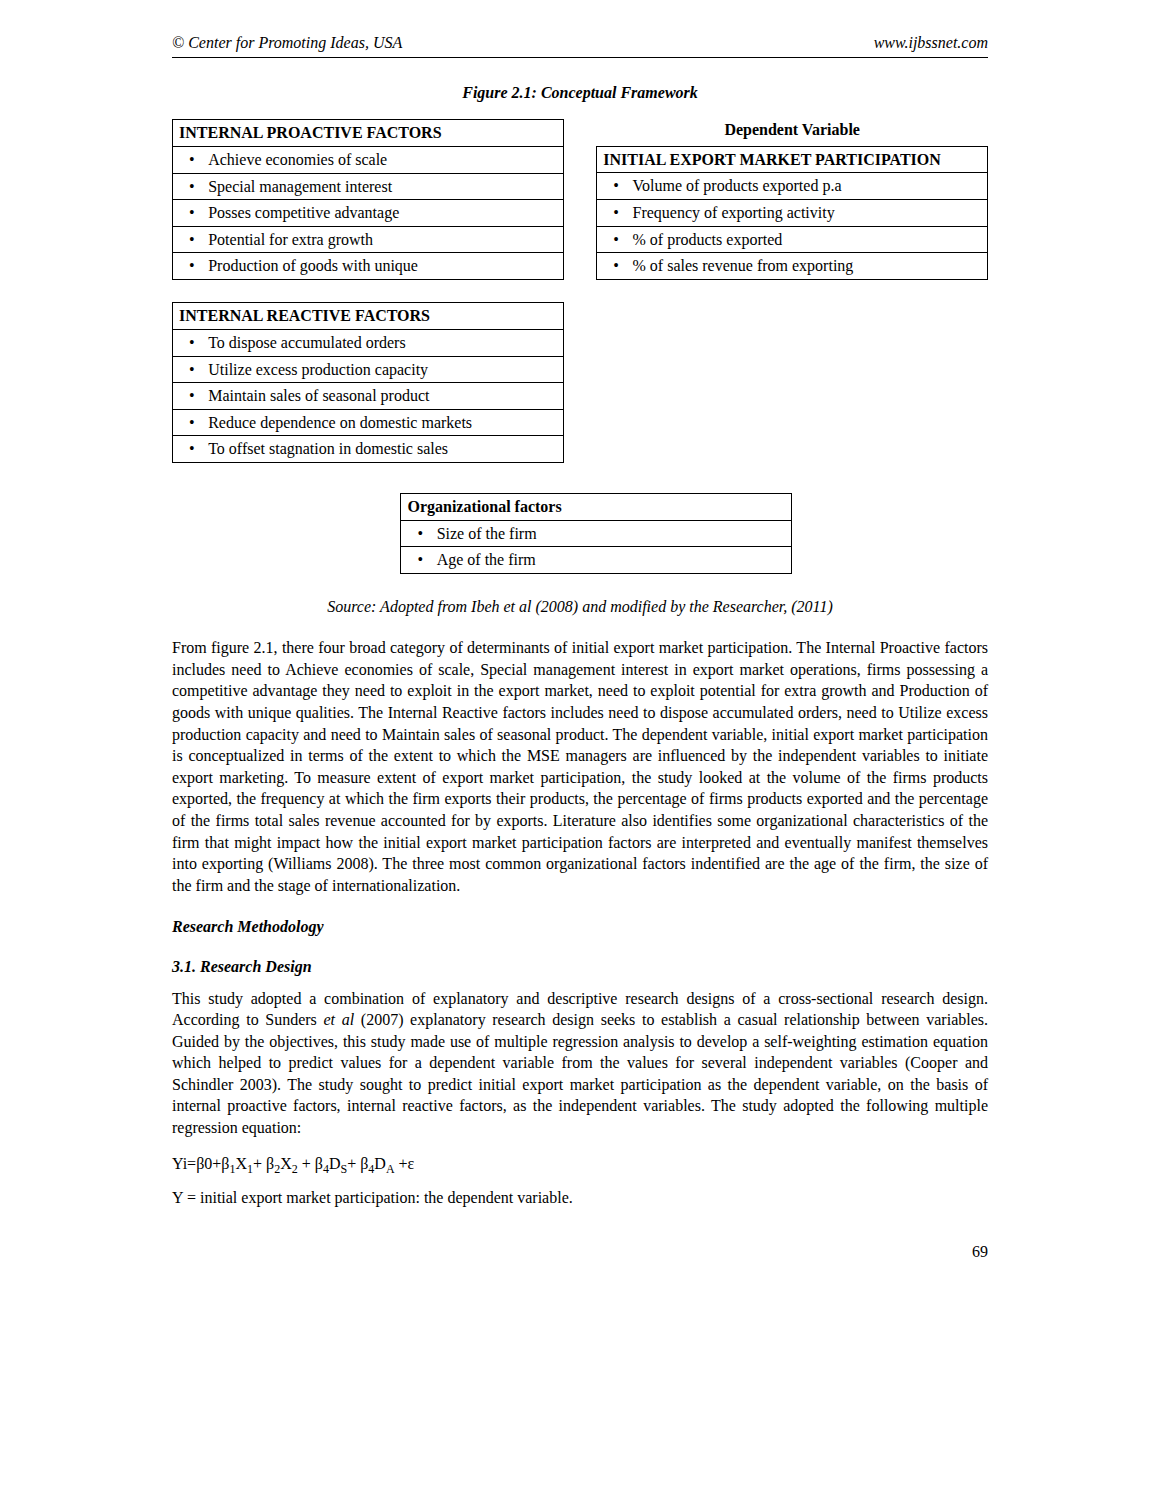© Center for Promoting Ideas, USA
www.ijbssnet.com
Figure 2.1: Conceptual Framework
| INTERNAL PROACTIVE FACTORS |
| --- |
| Achieve economies of scale |
| Special management interest |
| Posses competitive advantage |
| Potential for extra growth |
| Production of goods with unique |
| INTERNAL REACTIVE FACTORS |
| --- |
| To dispose accumulated orders |
| Utilize excess production capacity |
| Maintain sales of seasonal product |
| Reduce dependence on domestic markets |
| To offset stagnation in domestic sales |
Dependent Variable
| INITIAL EXPORT MARKET PARTICIPATION |
| --- |
| Volume of products exported p.a |
| Frequency of exporting activity |
| % of products exported |
| % of sales revenue from exporting |
| Organizational factors |
| --- |
| Size of the firm |
| Age of the firm |
Source: Adopted from Ibeh et al (2008) and modified by the Researcher, (2011)
From figure 2.1, there four broad category of determinants of initial export market participation. The Internal Proactive factors includes need to Achieve economies of scale, Special management interest in export market operations, firms possessing a competitive advantage they need to exploit in the export market, need to exploit potential for extra growth and Production of goods with unique qualities. The Internal Reactive factors includes need to dispose accumulated orders, need to Utilize excess production capacity and need to Maintain sales of seasonal product. The dependent variable, initial export market participation is conceptualized in terms of the extent to which the MSE managers are influenced by the independent variables to initiate export marketing. To measure extent of export market participation, the study looked at the volume of the firms products exported, the frequency at which the firm exports their products, the percentage of firms products exported and the percentage of the firms total sales revenue accounted for by exports. Literature also identifies some organizational characteristics of the firm that might impact how the initial export market participation factors are interpreted and eventually manifest themselves into exporting (Williams 2008). The three most common organizational factors indentified are the age of the firm, the size of the firm and the stage of internationalization.
Research Methodology
3.1. Research Design
This study adopted a combination of explanatory and descriptive research designs of a cross-sectional research design. According to Sunders et al (2007) explanatory research design seeks to establish a casual relationship between variables. Guided by the objectives, this study made use of multiple regression analysis to develop a self-weighting estimation equation which helped to predict values for a dependent variable from the values for several independent variables (Cooper and Schindler 2003). The study sought to predict initial export market participation as the dependent variable, on the basis of internal proactive factors, internal reactive factors, as the independent variables. The study adopted the following multiple regression equation:
Yi=β0+β1X1+ β2X2 + β4DS+ β4DA +ε
Y = initial export market participation: the dependent variable.
69